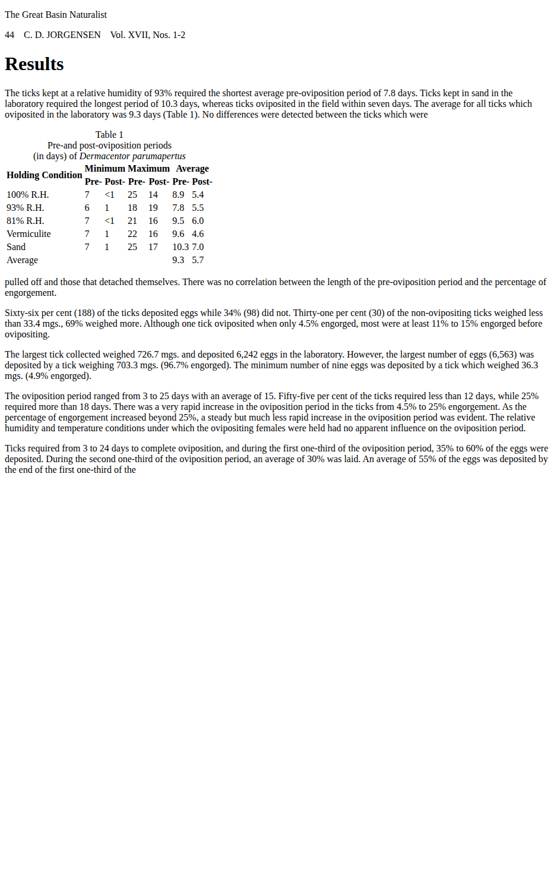The Great Basin Naturalist
44 C. D. JORGENSEN Vol. XVII, Nos. 1-2
Results
The ticks kept at a relative humidity of 93% required the shortest average pre-oviposition period of 7.8 days. Ticks kept in sand in the laboratory required the longest period of 10.3 days, whereas ticks oviposited in the field within seven days. The average for all ticks which oviposited in the laboratory was 9.3 days (Table 1). No differences were detected between the ticks which were
Table 1 Pre-and post-oviposition periods (in days) of Dermacentor parumapertus
| Holding Condition | Minimum | Maximum | Average |
| --- | --- | --- | --- |
| Pre- | Post- | Pre- | Post- | Pre- | Post- |
| 100% R.H. | 7 | <1 | 25 | 14 | 8.9 | 5.4 |
| 93% R.H. | 6 | 1 | 18 | 19 | 7.8 | 5.5 |
| 81% R.H. | 7 | <1 | 21 | 16 | 9.5 | 6.0 |
| Vermiculite | 7 | 1 | 22 | 16 | 9.6 | 4.6 |
| Sand | 7 | 1 | 25 | 17 | 10.3 | 7.0 |
| Average | | | | | 9.3 | 5.7 |
pulled off and those that detached themselves. There was no correlation between the length of the pre-oviposition period and the percentage of engorgement.
Sixty-six per cent (188) of the ticks deposited eggs while 34% (98) did not. Thirty-one per cent (30) of the non-ovipositing ticks weighed less than 33.4 mgs., 69% weighed more. Although one tick oviposited when only 4.5% engorged, most were at least 11% to 15% engorged before ovipositing.
The largest tick collected weighed 726.7 mgs. and deposited 6,242 eggs in the laboratory. However, the largest number of eggs (6,563) was deposited by a tick weighing 703.3 mgs. (96.7% engorged). The minimum number of nine eggs was deposited by a tick which weighed 36.3 mgs. (4.9% engorged).
The oviposition period ranged from 3 to 25 days with an average of 15. Fifty-five per cent of the ticks required less than 12 days, while 25% required more than 18 days. There was a very rapid increase in the oviposition period in the ticks from 4.5% to 25% engorgement. As the percentage of engorgement increased beyond 25%, a steady but much less rapid increase in the oviposition period was evident. The relative humidity and temperature conditions under which the ovipositing females were held had no apparent influence on the oviposition period.
Ticks required from 3 to 24 days to complete oviposition, and during the first one-third of the oviposition period, 35% to 60% of the eggs were deposited. During the second one-third of the oviposition period, an average of 30% was laid. An average of 55% of the eggs was deposited by the end of the first one-third of the